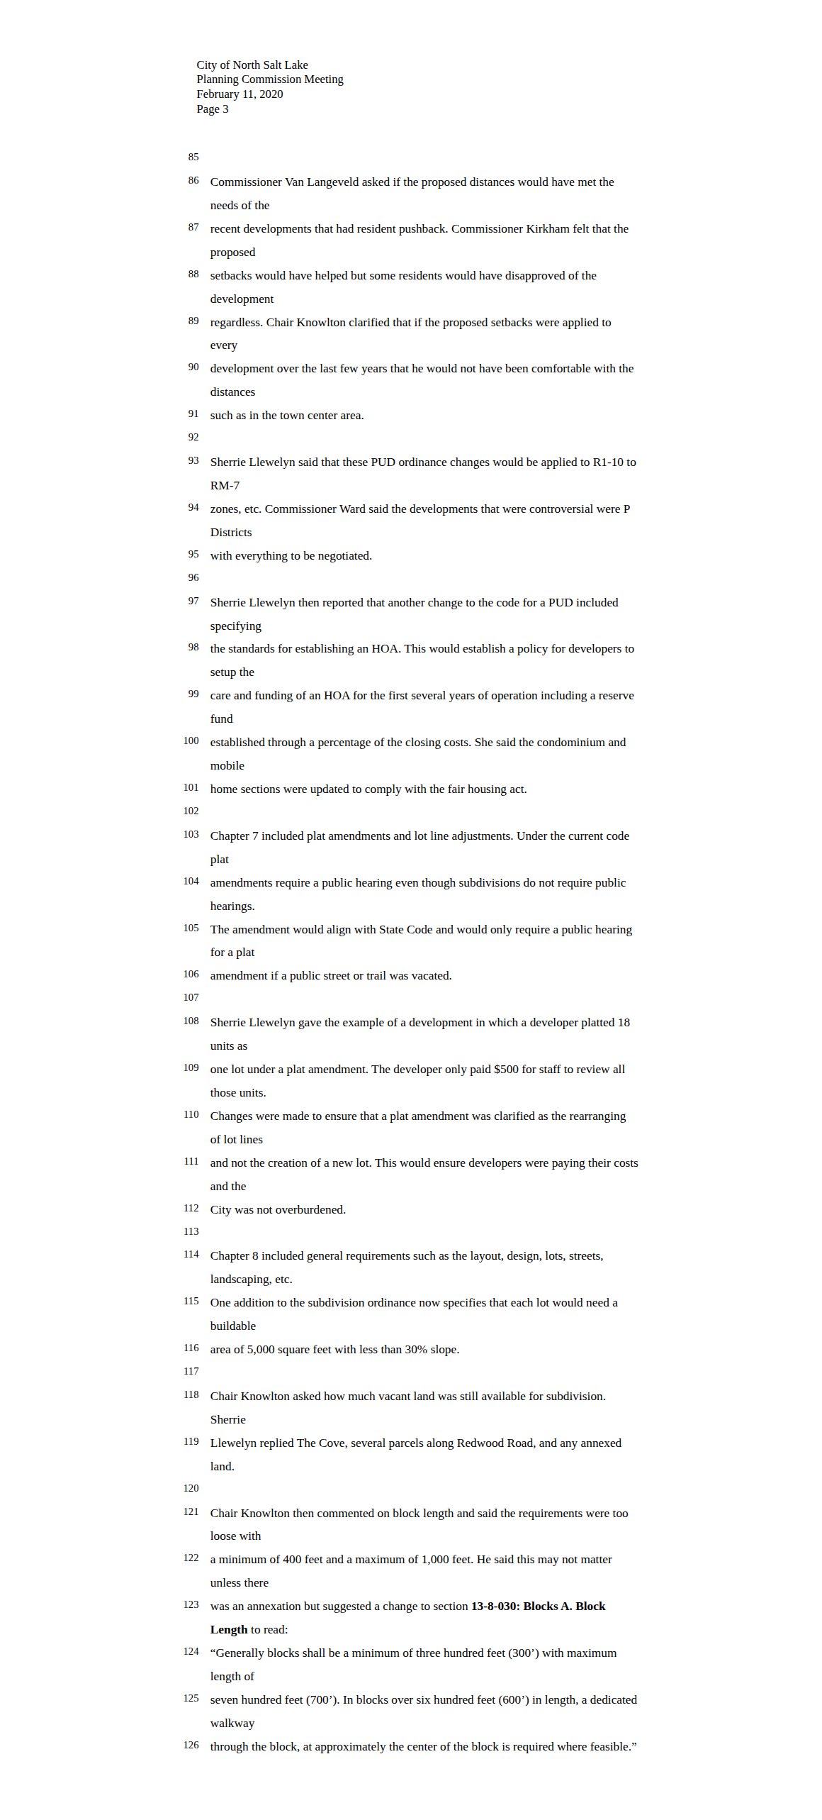City of North Salt Lake
Planning Commission Meeting
February 11, 2020
Page 3
Commissioner Van Langeveld asked if the proposed distances would have met the needs of the
recent developments that had resident pushback. Commissioner Kirkham felt that the proposed
setbacks would have helped but some residents would have disapproved of the development
regardless. Chair Knowlton clarified that if the proposed setbacks were applied to every
development over the last few years that he would not have been comfortable with the distances
such as in the town center area.
Sherrie Llewelyn said that these PUD ordinance changes would be applied to R1-10 to RM-7
zones, etc. Commissioner Ward said the developments that were controversial were P Districts
with everything to be negotiated.
Sherrie Llewelyn then reported that another change to the code for a PUD included specifying
the standards for establishing an HOA. This would establish a policy for developers to setup the
care and funding of an HOA for the first several years of operation including a reserve fund
established through a percentage of the closing costs. She said the condominium and mobile
home sections were updated to comply with the fair housing act.
Chapter 7 included plat amendments and lot line adjustments. Under the current code plat
amendments require a public hearing even though subdivisions do not require public hearings.
The amendment would align with State Code and would only require a public hearing for a plat
amendment if a public street or trail was vacated.
Sherrie Llewelyn gave the example of a development in which a developer platted 18 units as
one lot under a plat amendment. The developer only paid $500 for staff to review all those units.
Changes were made to ensure that a plat amendment was clarified as the rearranging of lot lines
and not the creation of a new lot. This would ensure developers were paying their costs and the
City was not overburdened.
Chapter 8 included general requirements such as the layout, design, lots, streets, landscaping, etc.
One addition to the subdivision ordinance now specifies that each lot would need a buildable
area of 5,000 square feet with less than 30% slope.
Chair Knowlton asked how much vacant land was still available for subdivision. Sherrie
Llewelyn replied The Cove, several parcels along Redwood Road, and any annexed land.
Chair Knowlton then commented on block length and said the requirements were too loose with
a minimum of 400 feet and a maximum of 1,000 feet. He said this may not matter unless there
was an annexation but suggested a change to section 13-8-030: Blocks A. Block Length to read:
“Generally blocks shall be a minimum of three hundred feet (300’) with maximum length of
seven hundred feet (700’). In blocks over six hundred feet (600’) in length, a dedicated walkway
through the block, at approximately the center of the block is required where feasible.”